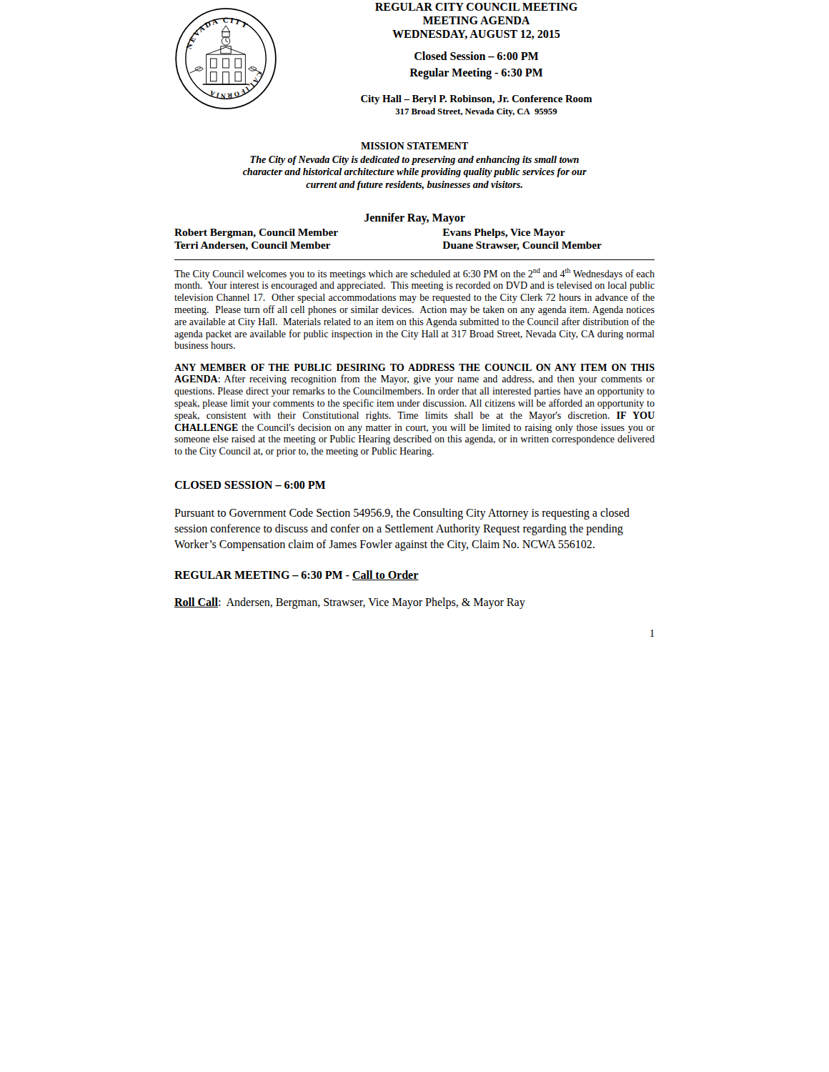NEVADA CITY CALIFORNIA
REGULAR CITY COUNCIL MEETING
MEETING AGENDA
WEDNESDAY, AUGUST 12, 2015
Closed Session – 6:00 PM
Regular Meeting - 6:30 PM
City Hall – Beryl P. Robinson, Jr. Conference Room
317 Broad Street, Nevada City, CA 95959
MISSION STATEMENT
The City of Nevada City is dedicated to preserving and enhancing its small town
character and historical architecture while providing quality public services for our
current and future residents, businesses and visitors.
Jennifer Ray, Mayor
| Robert Bergman, Council Member | Evans Phelps, Vice Mayor |
| Terri Andersen, Council Member | Duane Strawser, Council Member |
The City Council welcomes you to its meetings which are scheduled at 6:30 PM on the 2nd and 4th Wednesdays of each month. Your interest is encouraged and appreciated. This meeting is recorded on DVD and is televised on local public television Channel 17. Other special accommodations may be requested to the City Clerk 72 hours in advance of the meeting. Please turn off all cell phones or similar devices. Action may be taken on any agenda item. Agenda notices are available at City Hall. Materials related to an item on this Agenda submitted to the Council after distribution of the agenda packet are available for public inspection in the City Hall at 317 Broad Street, Nevada City, CA during normal business hours.
ANY MEMBER OF THE PUBLIC DESIRING TO ADDRESS THE COUNCIL ON ANY ITEM ON THIS AGENDA: After receiving recognition from the Mayor, give your name and address, and then your comments or questions. Please direct your remarks to the Councilmembers. In order that all interested parties have an opportunity to speak, please limit your comments to the specific item under discussion. All citizens will be afforded an opportunity to speak, consistent with their Constitutional rights. Time limits shall be at the Mayor's discretion. IF YOU CHALLENGE the Council's decision on any matter in court, you will be limited to raising only those issues you or someone else raised at the meeting or Public Hearing described on this agenda, or in written correspondence delivered to the City Council at, or prior to, the meeting or Public Hearing.
CLOSED SESSION – 6:00 PM
Pursuant to Government Code Section 54956.9, the Consulting City Attorney is requesting a closed session conference to discuss and confer on a Settlement Authority Request regarding the pending Worker’s Compensation claim of James Fowler against the City, Claim No. NCWA 556102.
REGULAR MEETING – 6:30 PM - Call to Order
Roll Call: Andersen, Bergman, Strawser, Vice Mayor Phelps, & Mayor Ray
1